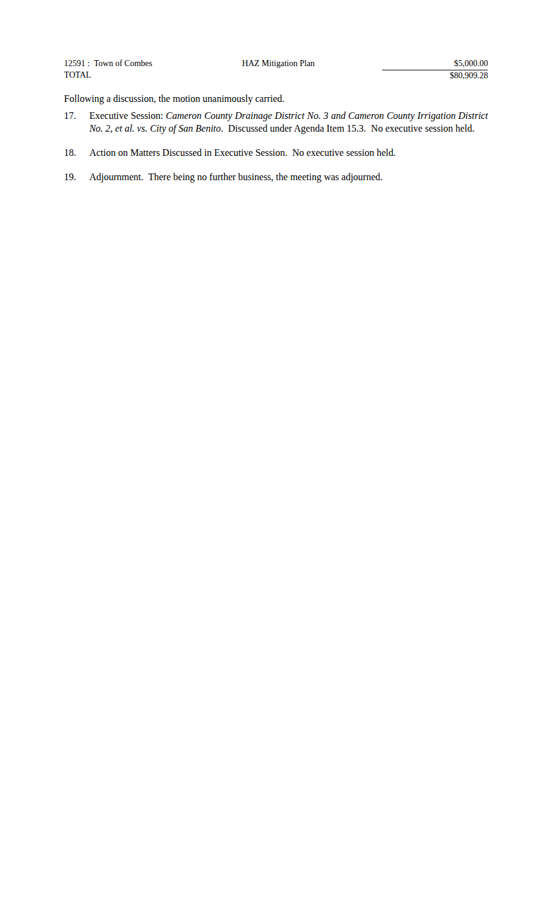| 12591 : Town of Combes | HAZ Mitigation Plan | $5,000.00 |
| TOTAL | | $80,909.28 |
Following a discussion, the motion unanimously carried.
17. Executive Session: Cameron County Drainage District No. 3 and Cameron County Irrigation District No. 2, et al. vs. City of San Benito. Discussed under Agenda Item 15.3. No executive session held.
18. Action on Matters Discussed in Executive Session. No executive session held.
19. Adjournment. There being no further business, the meeting was adjourned.